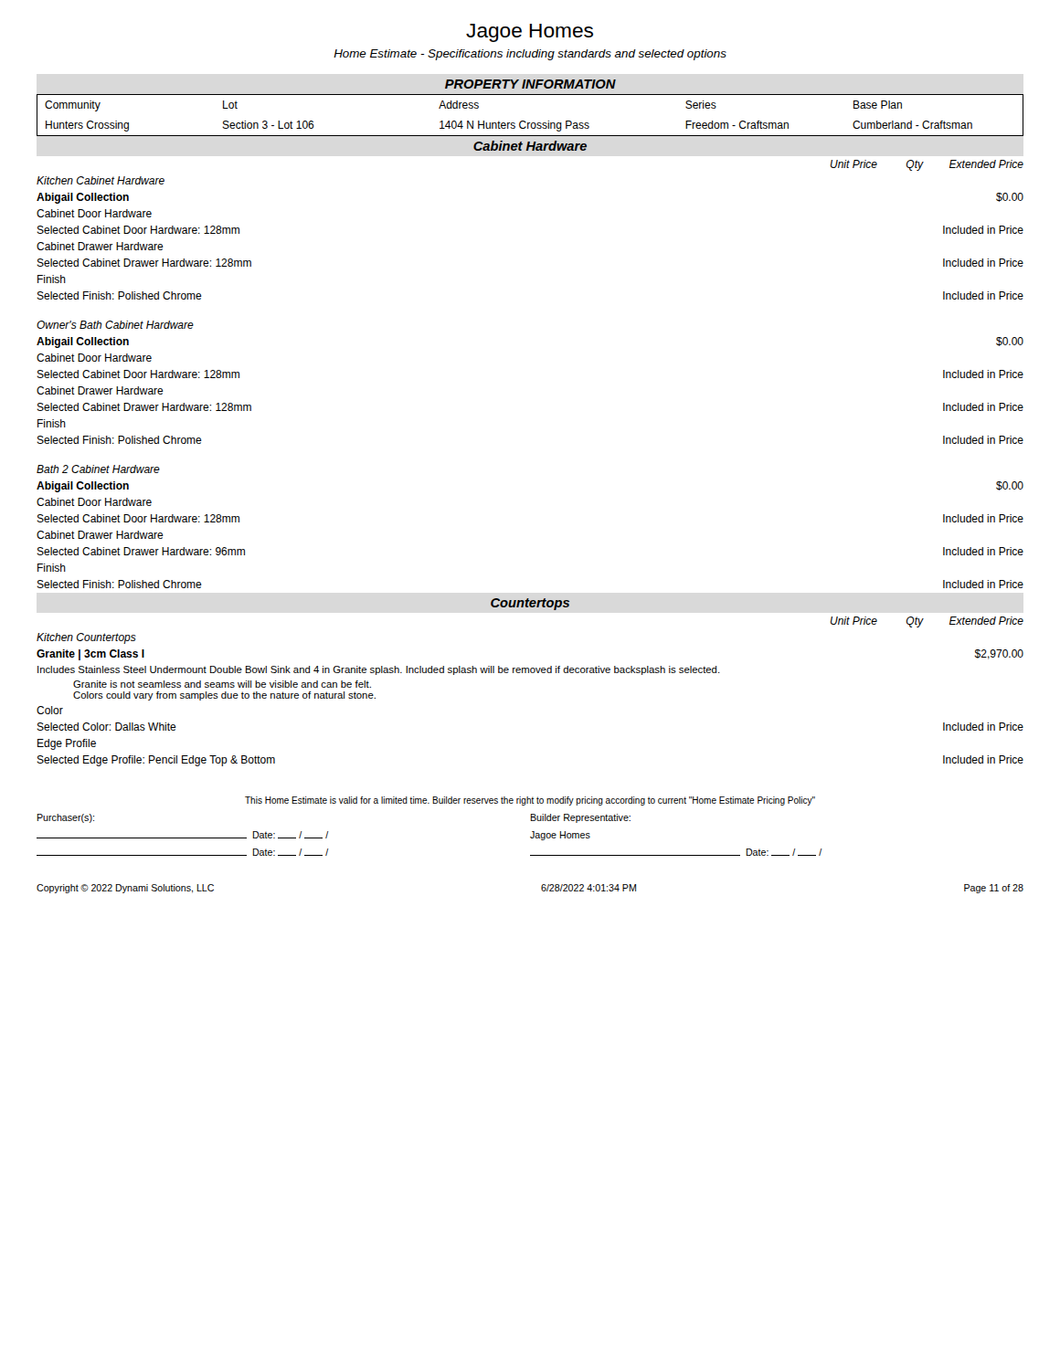Jagoe Homes
Home Estimate - Specifications including standards and selected options
PROPERTY INFORMATION
| Community | Lot | Address | Series | Base Plan |
| Hunters Crossing | Section 3 - Lot 106 | 1404 N Hunters Crossing Pass | Freedom - Craftsman | Cumberland - Craftsman |
Cabinet Hardware
| | Unit Price | Qty | Extended Price |
| Kitchen Cabinet Hardware | | | |
| Abigail Collection | | | $0.00 |
| Cabinet Door Hardware | | | |
| Selected Cabinet Door Hardware: 128mm | | | Included in Price |
| Cabinet Drawer Hardware | | | |
| Selected Cabinet Drawer Hardware: 128mm | | | Included in Price |
| Finish | | | |
| Selected Finish: Polished Chrome | | | Included in Price |
| Owner's Bath Cabinet Hardware | | | |
| Abigail Collection | | | $0.00 |
| Cabinet Door Hardware | | | |
| Selected Cabinet Door Hardware: 128mm | | | Included in Price |
| Cabinet Drawer Hardware | | | |
| Selected Cabinet Drawer Hardware: 128mm | | | Included in Price |
| Finish | | | |
| Selected Finish: Polished Chrome | | | Included in Price |
| Bath 2 Cabinet Hardware | | | |
| Abigail Collection | | | $0.00 |
| Cabinet Door Hardware | | | |
| Selected Cabinet Door Hardware: 128mm | | | Included in Price |
| Cabinet Drawer Hardware | | | |
| Selected Cabinet Drawer Hardware: 96mm | | | Included in Price |
| Finish | | | |
| Selected Finish: Polished Chrome | | | Included in Price |
Countertops
| | Unit Price | Qty | Extended Price |
| Kitchen Countertops | | | |
| Granite / 3cm Class I | | | $2,970.00 |
| Includes Stainless Steel Undermount Double Bowl Sink and 4 in Granite splash. Included splash will be removed if decorative backsplash is selected. | | | |
| Granite is not seamless and seams will be visible and can be felt. Colors could vary from samples due to the nature of natural stone. | | | |
| Color | | | |
| Selected Color: Dallas White | | | Included in Price |
| Edge Profile | | | |
| Selected Edge Profile: Pencil Edge Top & Bottom | | | Included in Price |
This Home Estimate is valid for a limited time. Builder reserves the right to modify pricing according to current "Home Estimate Pricing Policy"
| Purchaser(s): | Builder Representative: |
| Date: / / | Jagoe Homes |
| Date: / / | Date: / / |
Copyright © 2022 Dynami Solutions, LLC 6/28/2022 4:01:34 PM Page 11 of 28